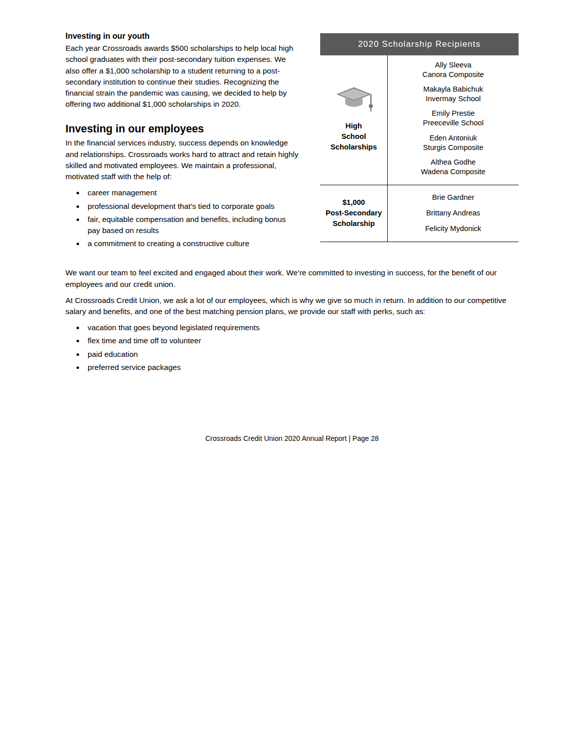Investing in our youth
Each year Crossroads awards $500 scholarships to help local high school graduates with their post-secondary tuition expenses. We also offer a $1,000 scholarship to a student returning to a post-secondary institution to continue their studies. Recognizing the financial strain the pandemic was causing, we decided to help by offering two additional $1,000 scholarships in 2020.
Investing in our employees
In the financial services industry, success depends on knowledge and relationships. Crossroads works hard to attract and retain highly skilled and motivated employees. We maintain a professional, motivated staff with the help of:
career management
professional development that’s tied to corporate goals
fair, equitable compensation and benefits, including bonus pay based on results
a commitment to creating a constructive culture
2020 Scholarship Recipients
| High School Scholarships | Ally Sleeva Canora Composite Makayla Babichuk Invermay School Emily Prestie Preeceville School Eden Antoniuk Sturgis Composite Althea Godhe Wadena Composite |
| $1,000 Post-Secondary Scholarship | Brie Gardner Brittany Andreas Felicity Mydonick |
We want our team to feel excited and engaged about their work. We’re committed to investing in success, for the benefit of our employees and our credit union.
At Crossroads Credit Union, we ask a lot of our employees, which is why we give so much in return. In addition to our competitive salary and benefits, and one of the best matching pension plans, we provide our staff with perks, such as:
vacation that goes beyond legislated requirements
flex time and time off to volunteer
paid education
preferred service packages
Crossroads Credit Union 2020 Annual Report | Page 28